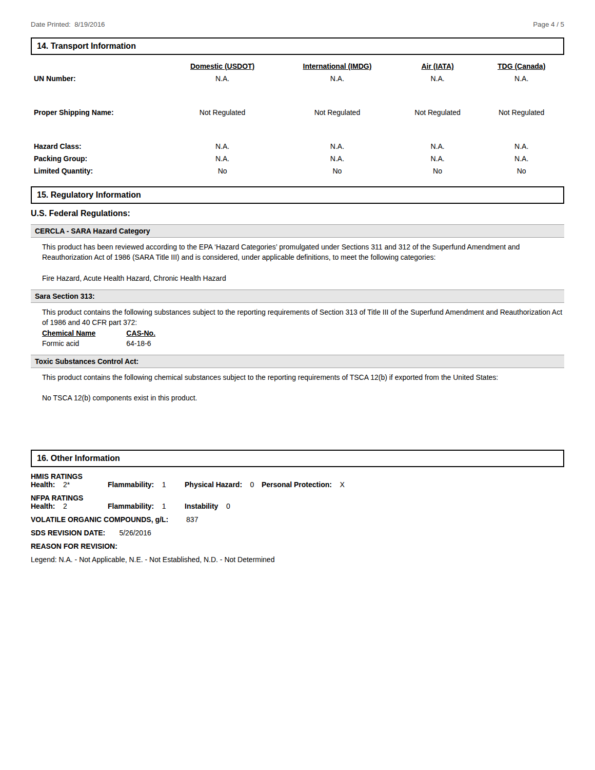Date Printed: 8/19/2016
Page 4 / 5
14. Transport Information
| | Domestic (USDOT) | International (IMDG) | Air (IATA) | TDG (Canada) |
| --- | --- | --- | --- | --- |
| UN Number: | N.A. | N.A. | N.A. | N.A. |
| Proper Shipping Name: | Not Regulated | Not Regulated | Not Regulated | Not Regulated |
| Hazard Class: | N.A. | N.A. | N.A. | N.A. |
| Packing Group: | N.A. | N.A. | N.A. | N.A. |
| Limited Quantity: | No | No | No | No |
15. Regulatory Information
U.S. Federal Regulations:
CERCLA - SARA Hazard Category
This product has been reviewed according to the EPA ‘Hazard Categories’ promulgated under Sections 311 and 312 of the Superfund Amendment and Reauthorization Act of 1986 (SARA Title III) and is considered, under applicable definitions, to meet the following categories:
Fire Hazard, Acute Health Hazard, Chronic Health Hazard
Sara Section 313:
This product contains the following substances subject to the reporting requirements of Section 313 of Title III of the Superfund Amendment and Reauthorization Act of 1986 and 40 CFR part 372:
| Chemical Name | CAS-No. |
| --- | --- |
| Formic acid | 64-18-6 |
Toxic Substances Control Act:
This product contains the following chemical substances subject to the reporting requirements of TSCA 12(b) if exported from the United States:
No TSCA 12(b) components exist in this product.
16. Other Information
HMIS RATINGS
Health: 2*
Flammability: 1
Physical Hazard: 0
Personal Protection: X
NFPA RATINGS
Health: 2
Flammability: 1
Instability 0
VOLATILE ORGANIC COMPOUNDS, g/L: 837
SDS REVISION DATE: 5/26/2016
REASON FOR REVISION:
Legend: N.A. - Not Applicable, N.E. - Not Established, N.D. - Not Determined